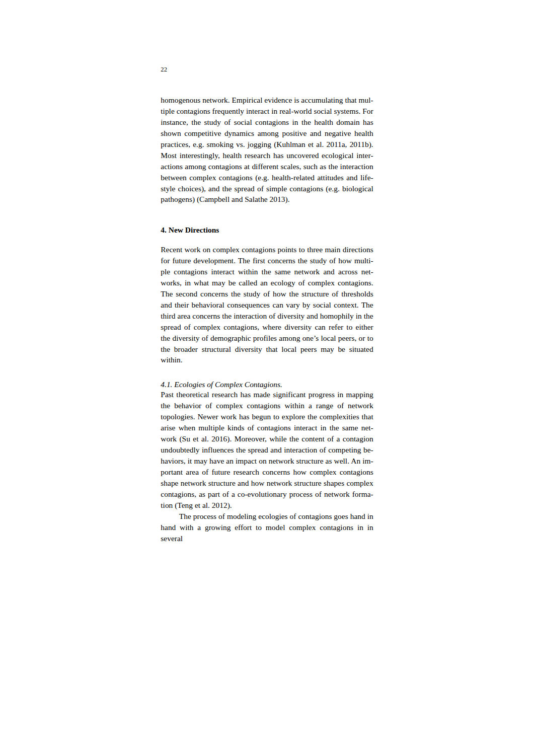22
homogenous network. Empirical evidence is accumulating that multiple contagions frequently interact in real-world social systems. For instance, the study of social contagions in the health domain has shown competitive dynamics among positive and negative health practices, e.g. smoking vs. jogging (Kuhlman et al. 2011a, 2011b). Most interestingly, health research has uncovered ecological interactions among contagions at different scales, such as the interaction between complex contagions (e.g. health-related attitudes and lifestyle choices), and the spread of simple contagions (e.g. biological pathogens) (Campbell and Salathe 2013).
4. New Directions
Recent work on complex contagions points to three main directions for future development. The first concerns the study of how multiple contagions interact within the same network and across networks, in what may be called an ecology of complex contagions. The second concerns the study of how the structure of thresholds and their behavioral consequences can vary by social context. The third area concerns the interaction of diversity and homophily in the spread of complex contagions, where diversity can refer to either the diversity of demographic profiles among one’s local peers, or to the broader structural diversity that local peers may be situated within.
4.1. Ecologies of Complex Contagions.
Past theoretical research has made significant progress in mapping the behavior of complex contagions within a range of network topologies. Newer work has begun to explore the complexities that arise when multiple kinds of contagions interact in the same network (Su et al. 2016). Moreover, while the content of a contagion undoubtedly influences the spread and interaction of competing behaviors, it may have an impact on network structure as well. An important area of future research concerns how complex contagions shape network structure and how network structure shapes complex contagions, as part of a co-evolutionary process of network formation (Teng et al. 2012).
The process of modeling ecologies of contagions goes hand in hand with a growing effort to model complex contagions in in several